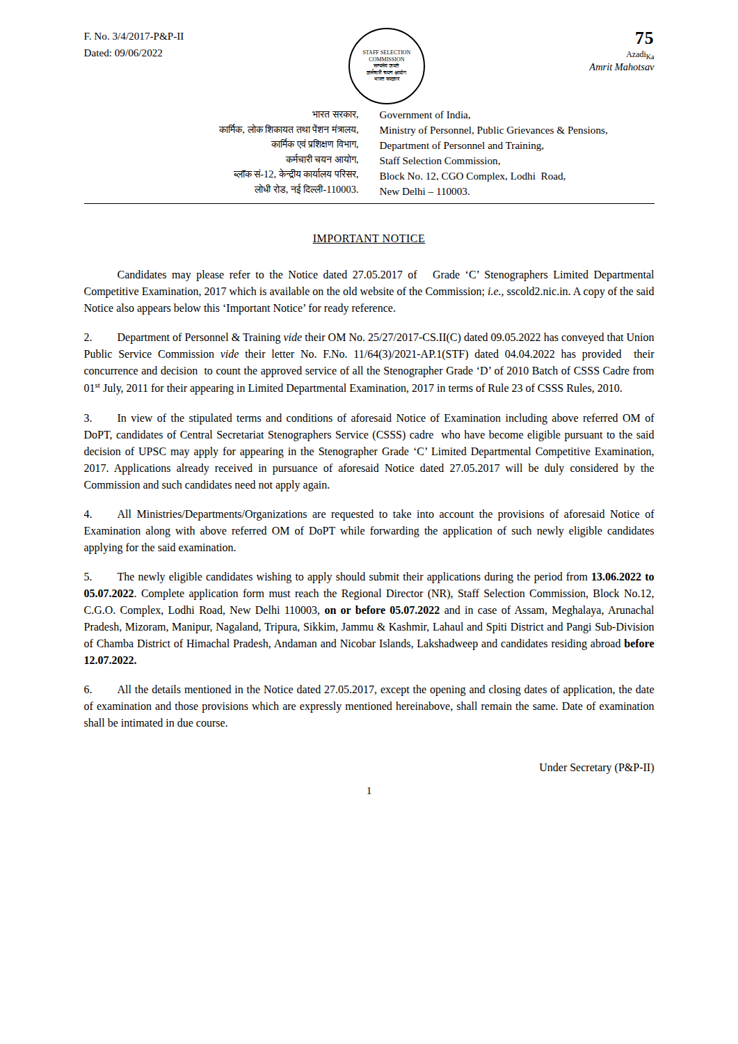F. No. 3/4/2017-P&P-II
Dated: 09/06/2022
STAFF SELECTION COMMISSION
सत्यमेव जयते
कर्मचारी चयन आयोग
भारत सरकार
75
AzadiKa
Amrit Mahotsav
भारत सरकार,
कार्मिक, लोक शिकायत तथा पेंशन मंत्रालय,
कार्मिक एवं प्रशिक्षण विभाग,
कर्मचारी चयन आयोग,
ब्लॉक सं-12, केन्द्रीय कार्यालय परिसर,
लोधी रोड, नई दिल्ली-110003.
Government of India,
Ministry of Personnel, Public Grievances & Pensions,
Department of Personnel and Training,
Staff Selection Commission,
Block No. 12, CGO Complex, Lodhi Road,
New Delhi – 110003.
IMPORTANT NOTICE
Candidates may please refer to the Notice dated 27.05.2017 of Grade ‘C’ Stenographers Limited Departmental Competitive Examination, 2017 which is available on the old website of the Commission; i.e., sscold2.nic.in. A copy of the said Notice also appears below this ‘Important Notice’ for ready reference.
2. Department of Personnel & Training vide their OM No. 25/27/2017-CS.II(C) dated 09.05.2022 has conveyed that Union Public Service Commission vide their letter No. F.No. 11/64(3)/2021-AP.1(STF) dated 04.04.2022 has provided their concurrence and decision to count the approved service of all the Stenographer Grade ‘D’ of 2010 Batch of CSSS Cadre from 01st July, 2011 for their appearing in Limited Departmental Examination, 2017 in terms of Rule 23 of CSSS Rules, 2010.
3. In view of the stipulated terms and conditions of aforesaid Notice of Examination including above referred OM of DoPT, candidates of Central Secretariat Stenographers Service (CSSS) cadre who have become eligible pursuant to the said decision of UPSC may apply for appearing in the Stenographer Grade ‘C’ Limited Departmental Competitive Examination, 2017. Applications already received in pursuance of aforesaid Notice dated 27.05.2017 will be duly considered by the Commission and such candidates need not apply again.
4. All Ministries/Departments/Organizations are requested to take into account the provisions of aforesaid Notice of Examination along with above referred OM of DoPT while forwarding the application of such newly eligible candidates applying for the said examination.
5. The newly eligible candidates wishing to apply should submit their applications during the period from 13.06.2022 to 05.07.2022. Complete application form must reach the Regional Director (NR), Staff Selection Commission, Block No.12, C.G.O. Complex, Lodhi Road, New Delhi 110003, on or before 05.07.2022 and in case of Assam, Meghalaya, Arunachal Pradesh, Mizoram, Manipur, Nagaland, Tripura, Sikkim, Jammu & Kashmir, Lahaul and Spiti District and Pangi Sub-Division of Chamba District of Himachal Pradesh, Andaman and Nicobar Islands, Lakshadweep and candidates residing abroad before 12.07.2022.
6. All the details mentioned in the Notice dated 27.05.2017, except the opening and closing dates of application, the date of examination and those provisions which are expressly mentioned hereinabove, shall remain the same. Date of examination shall be intimated in due course.
Under Secretary (P&P-II)
1